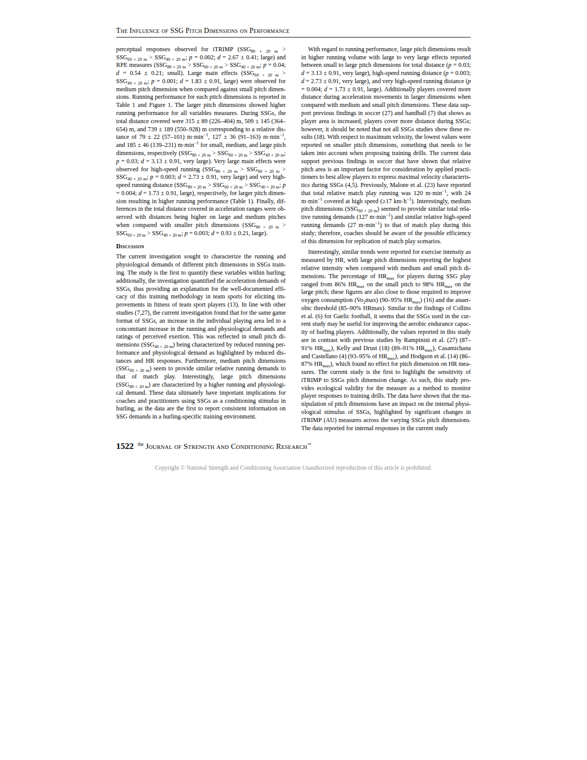The Influence of SSG Pitch Dimensions on Performance
perceptual responses observed for iTRIMP (SSG80 × 20 m > SSG60 × 20 m > SSG40 × 20 m; p = 0.002; d = 2.67 ± 0.41; large) and RPE measures (SSG80 × 20 m > SSG60 × 20 m > SSG40 × 20 m; p = 0.04; d = 0.54 ± 0.21; small). Large main effects (SSG60 × 20 m > SSG40 × 20 m; p = 0.001; d = 1.83 ± 0.91, large) were observed for medium pitch dimension when compared against small pitch dimensions. Running performance for each pitch dimensions is reported in Table 1 and Figure 1. The larger pitch dimensions showed higher running performance for all variables measures. During SSGs, the total distance covered were 315 ± 89 (226–404) m, 509 ± 145 (364–654) m, and 739 ± 189 (550–928) m corresponding to a relative distance of 79 ± 22 (57–101) m·min−1, 127 ± 36 (91–163) m·min−1, and 185 ± 46 (139–231) m·min−1 for small, medium, and large pitch dimensions, respectively (SSG80 × 20 m > SSG60 × 20 m > SSG40 × 20 m; p = 0.03; d = 3.13 ± 0.91, very large). Very large main effects were observed for high-speed running (SSG80 × 20 m > SSG60 × 20 m > SSG40 × 20 m; p = 0.003; d = 2.73 ± 0.91, very large) and very high-speed running distance (SSG80 × 20 m > SSG60 × 20 m > SSG40 × 20 m; p = 0.004; d = 1.73 ± 0.91, large), respectively, for larger pitch dimension resulting in higher running performance (Table 1). Finally, differences in the total distance covered in acceleration ranges were observed with distances being higher on large and medium pitches when compared with smaller pitch dimensions (SSG80 × 20 m > SSG60 × 20 m > SSG40 × 20 m; p = 0.003; d = 0.93 ± 0.21, large).
Discussion
The current investigation sought to characterize the running and physiological demands of different pitch dimensions in SSGs training. The study is the first to quantify these variables within hurling; additionally, the investigation quantified the acceleration demands of SSGs, thus providing an explanation for the well-documented efficacy of this training methodology in team sports for eliciting improvements in fitness of team sport players (13). In line with other studies (7,27), the current investigation found that for the same game format of SSGs, an increase in the individual playing area led to a concomitant increase in the running and physiological demands and ratings of perceived exertion. This was reflected in small pitch dimensions (SSG40 × 20 m) being characterized by reduced running performance and physiological demand as highlighted by reduced distances and HR responses. Furthermore, medium pitch dimensions (SSG60 × 20 m) seem to provide similar relative running demands to that of match play. Interestingly, large pitch dimensions (SSG80 × 20 m) are characterized by a higher running and physiological demand. These data ultimately have important implications for coaches and practitioners using SSGs as a conditioning stimulus in hurling, as the data are the first to report consistent information on SSG demands in a hurling-specific training environment.
With regard to running performance, large pitch dimensions result in higher running volume with large to very large effects reported between small to large pitch dimensions for total distance (p = 0.03; d = 3.13 ± 0.91, very large), high-speed running distance (p = 0.003; d = 2.73 ± 0.91, very large), and very high-speed running distance (p = 0.004; d = 1.73 ± 0.91, large). Additionally players covered more distance during acceleration movements in larger dimensions when compared with medium and small pitch dimensions. These data support previous findings in soccer (27) and handball (7) that shows as player area is increased, players cover more distance during SSGs; however, it should be noted that not all SSGs studies show these results (18). With respect to maximum velocity, the lowest values were reported on smaller pitch dimensions, something that needs to be taken into account when proposing training drills. The current data support previous findings in soccer that have shown that relative pitch area is an important factor for consideration by applied practitioners to best allow players to express maximal velocity characteristics during SSGs (4,5). Previously, Malone et al. (23) have reported that total relative match play running was 120 m·min−1, with 24 m·min−1 covered at high speed (≥17 km·h−1). Interestingly, medium pitch dimensions (SSG60 × 20 m) seemed to provide similar total relative running demands (127 m·min−1) and similar relative high-speed running demands (27 m·min−1) to that of match play during this study; therefore, coaches should be aware of the possible efficiency of this dimension for replication of match play scenarios.
Interestingly, similar trends were reported for exercise intensity as measured by HR, with large pitch dimensions reporting the highest relative intensity when compared with medium and small pitch dimensions. The percentage of HRmax for players during SSG play ranged from 86% HRmax on the small pitch to 98% HRmax on the large pitch; these figures are also close to those required to improve oxygen consumption (V̇o2max) (90–95% HRmax) (16) and the anaerobic threshold (85–90% HRmax). Similar to the findings of Collins et al. (6) for Gaelic football, it seems that the SSGs used in the current study may be useful for improving the aerobic endurance capacity of hurling players. Additionally, the values reported in this study are in contrast with previous studies by Rampinini et al. (27) (87–91% HRmax), Kelly and Drust (18) (89–91% HRmax), Casamichana and Castellano (4) (93–95% of HRmax), and Hodgson et al. (14) (86–87% HRmax), which found no effect for pitch dimension on HR measures. The current study is the first to highlight the sensitivity of iTRIMP to SSGs pitch dimension change. As such, this study provides ecological validity for the measure as a method to monitor player responses to training drills. The data have shown that the manipulation of pitch dimensions have an impact on the internal physiological stimulus of SSGs, highlighted by significant changes in iTRIMP (AU) measures across the varying SSGs pitch dimensions. The data reported for internal responses in the current study
1522 the Journal of Strength and Conditioning Research™
Copyright © National Strength and Conditioning Association Unauthorized reproduction of this article is prohibited.